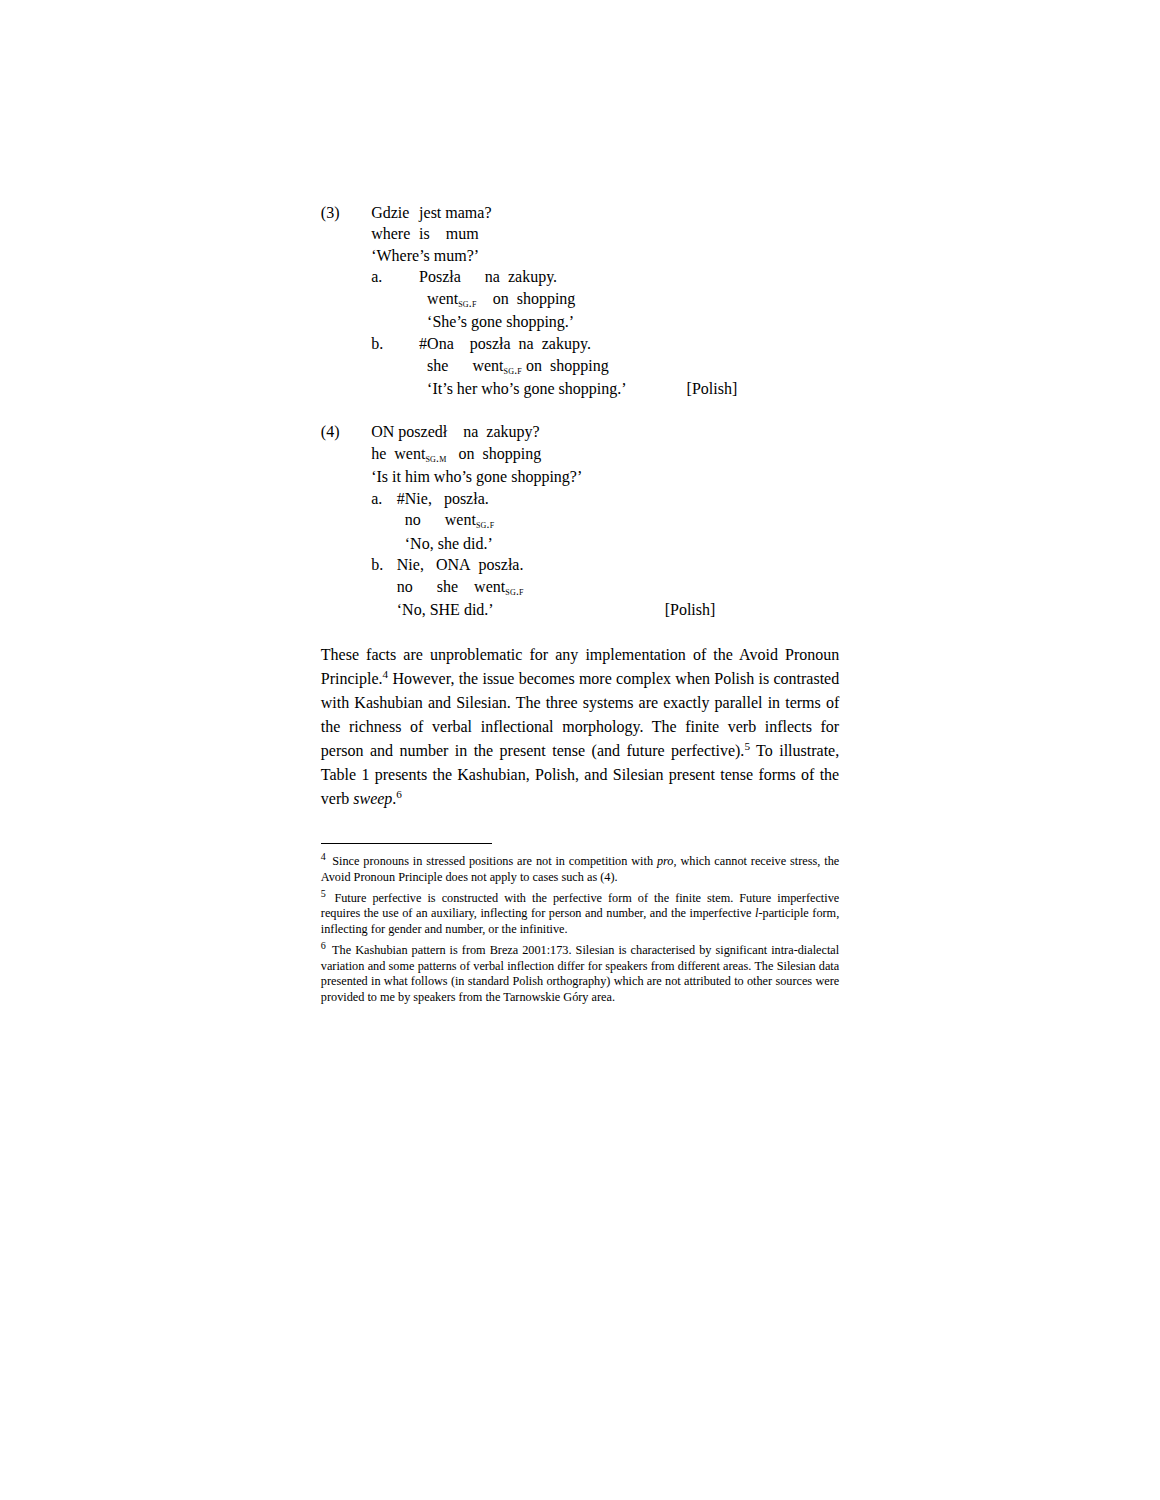| (3) | Gdzie | jest mama? |
| | where | is mum |
| | ‘Where’s mum?’ |
| | a. | Poszła na zakupy. |
| | | went sg.f on shopping |
| | | ‘She’s gone shopping.’ |
| | b. | #Ona poszła na zakupy. |
| | | she went sg.f on shopping |
| | | ‘It’s her who’s gone shopping.’ | [Polish] |
| (4) | ON poszedł na zakupy? |
| | he went sg.m on shopping |
| | ‘Is it him who’s gone shopping?’ |
| | a. #Nie, poszła. |
| | no went sg.f |
| | ‘No, she did.’ |
| | b. Nie, ONA poszła. |
| | no she went sg.f |
| | ‘No, SHE did.’ | [Polish] |
These facts are unproblematic for any implementation of the Avoid Pronoun Principle.4 However, the issue becomes more complex when Polish is contrasted with Kashubian and Silesian. The three systems are exactly parallel in terms of the richness of verbal inflectional morphology. The finite verb inflects for person and number in the present tense (and future perfective).5 To illustrate, Table 1 presents the Kashubian, Polish, and Silesian present tense forms of the verb sweep.6
4 Since pronouns in stressed positions are not in competition with pro, which cannot receive stress, the Avoid Pronoun Principle does not apply to cases such as (4).
5 Future perfective is constructed with the perfective form of the finite stem. Future imperfective requires the use of an auxiliary, inflecting for person and number, and the imperfective l-participle form, inflecting for gender and number, or the infinitive.
6 The Kashubian pattern is from Breza 2001:173. Silesian is characterised by significant intra-dialectal variation and some patterns of verbal inflection differ for speakers from different areas. The Silesian data presented in what follows (in standard Polish orthography) which are not attributed to other sources were provided to me by speakers from the Tarnowskie Góry area.